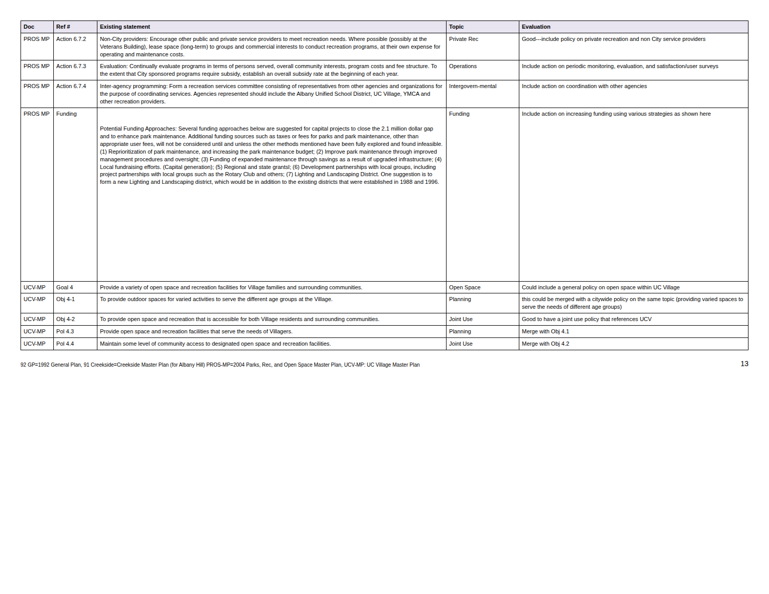| Doc | Ref # | Existing statement | Topic | Evaluation |
| --- | --- | --- | --- | --- |
| PROS MP | Action 6.7.2 | Non-City providers: Encourage other public and private service providers to meet recreation needs. Where possible (possibly at the Veterans Building), lease space (long-term) to groups and commercial interests to conduct recreation programs, at their own expense for operating and maintenance costs. | Private Rec | Good---include policy on private recreation and non City service providers |
| PROS MP | Action 6.7.3 | Evaluation: Continually evaluate programs in terms of persons served, overall community interests, program costs and fee structure. To the extent that City sponsored programs require subsidy, establish an overall subsidy rate at the beginning of each year. | Operations | Include action on periodic monitoring, evaluation, and satisfaction/user surveys |
| PROS MP | Action 6.7.4 | Inter-agency programming: Form a recreation services committee consisting of representatives from other agencies and organizations for the purpose of coordinating services. Agencies represented should include the Albany Unified School District, UC Village, YMCA and other recreation providers. | Intergovern-mental | Include action on coordination with other agencies |
| PROS MP | Funding | Potential Funding Approaches: Several funding approaches below are suggested for capital projects to close the 2.1 million dollar gap and to enhance park maintenance. Additional funding sources such as taxes or fees for parks and park maintenance, other than appropriate user fees, will not be considered until and unless the other methods mentioned have been fully explored and found infeasible. (1) Reprioritization of park maintenance, and increasing the park maintenance budget; (2) Improve park maintenance through improved management procedures and oversight; (3) Funding of expanded maintenance through savings as a result of upgraded infrastructure; (4) Local fundraising efforts. (Capital generation); (5) Regional and state grantsl; (6) Development partnerships with local groups, including project partnerships with local groups such as the Rotary Club and others; (7) Lighting and Landscaping District. One suggestion is to form a new Lighting and Landscaping district, which would be in addition to the existing districts that were established in 1988 and 1996. | Funding | Include action on increasing funding using various strategies as shown here |
| UCV-MP | Goal 4 | Provide a variety of open space and recreation facilities for Village families and surrounding communities. | Open Space | Could include a general policy on open space within UC Village |
| UCV-MP | Obj 4-1 | To provide outdoor spaces for varied activities to serve the different age groups at the Village. | Planning | this could be merged with a citywide policy on the same topic (providing varied spaces to serve the needs of different age groups) |
| UCV-MP | Obj 4-2 | To provide open space and recreation that is accessible for both Village residents and surrounding communities. | Joint Use | Good to have a joint use policy that references UCV |
| UCV-MP | Pol 4.3 | Provide open space and recreation facilities that serve the needs of Villagers. | Planning | Merge with Obj 4.1 |
| UCV-MP | Pol 4.4 | Maintain some level of community access to designated open space and recreation facilities. | Joint Use | Merge with Obj 4.2 |
92 GP=1992 General Plan, 91 Creekside=Creekside Master Plan (for Albany Hill) PROS-MP=2004 Parks, Rec, and Open Space Master Plan, UCV-MP: UC Village Master Plan
13